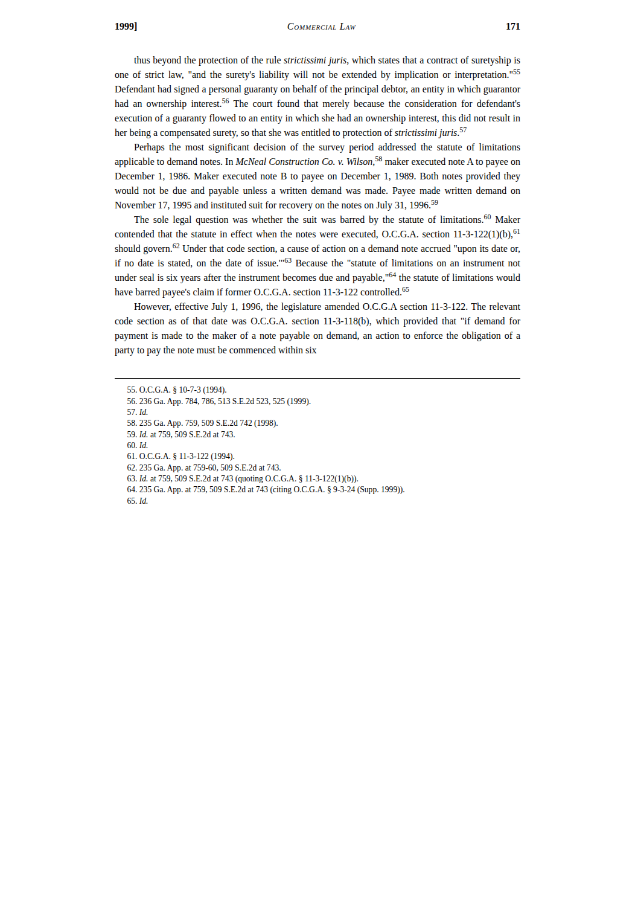1999] Commercial Law 171
thus beyond the protection of the rule strictissimi juris, which states that a contract of suretyship is one of strict law, "and the surety's liability will not be extended by implication or interpretation."55 Defendant had signed a personal guaranty on behalf of the principal debtor, an entity in which guarantor had an ownership interest.56 The court found that merely because the consideration for defendant's execution of a guaranty flowed to an entity in which she had an ownership interest, this did not result in her being a compensated surety, so that she was entitled to protection of strictissimi juris.57
Perhaps the most significant decision of the survey period addressed the statute of limitations applicable to demand notes. In McNeal Construction Co. v. Wilson,58 maker executed note A to payee on December 1, 1986. Maker executed note B to payee on December 1, 1989. Both notes provided they would not be due and payable unless a written demand was made. Payee made written demand on November 17, 1995 and instituted suit for recovery on the notes on July 31, 1996.59
The sole legal question was whether the suit was barred by the statute of limitations.60 Maker contended that the statute in effect when the notes were executed, O.C.G.A. section 11-3-122(1)(b),61 should govern.62 Under that code section, a cause of action on a demand note accrued "upon its date or, if no date is stated, on the date of issue.'"63 Because the "statute of limitations on an instrument not under seal is six years after the instrument becomes due and payable,"64 the statute of limitations would have barred payee's claim if former O.C.G.A. section 11-3-122 controlled.65
However, effective July 1, 1996, the legislature amended O.C.G.A section 11-3-122. The relevant code section as of that date was O.C.G.A. section 11-3-118(b), which provided that "if demand for payment is made to the maker of a note payable on demand, an action to enforce the obligation of a party to pay the note must be commenced within six
O.C.G.A. § 10-7-3 (1994).
236 Ga. App. 784, 786, 513 S.E.2d 523, 525 (1999).
Id.
235 Ga. App. 759, 509 S.E.2d 742 (1998).
Id. at 759, 509 S.E.2d at 743.
Id.
O.C.G.A. § 11-3-122 (1994).
235 Ga. App. at 759-60, 509 S.E.2d at 743.
Id. at 759, 509 S.E.2d at 743 (quoting O.C.G.A. § 11-3-122(1)(b)).
235 Ga. App. at 759, 509 S.E.2d at 743 (citing O.C.G.A. § 9-3-24 (Supp. 1999)).
Id.